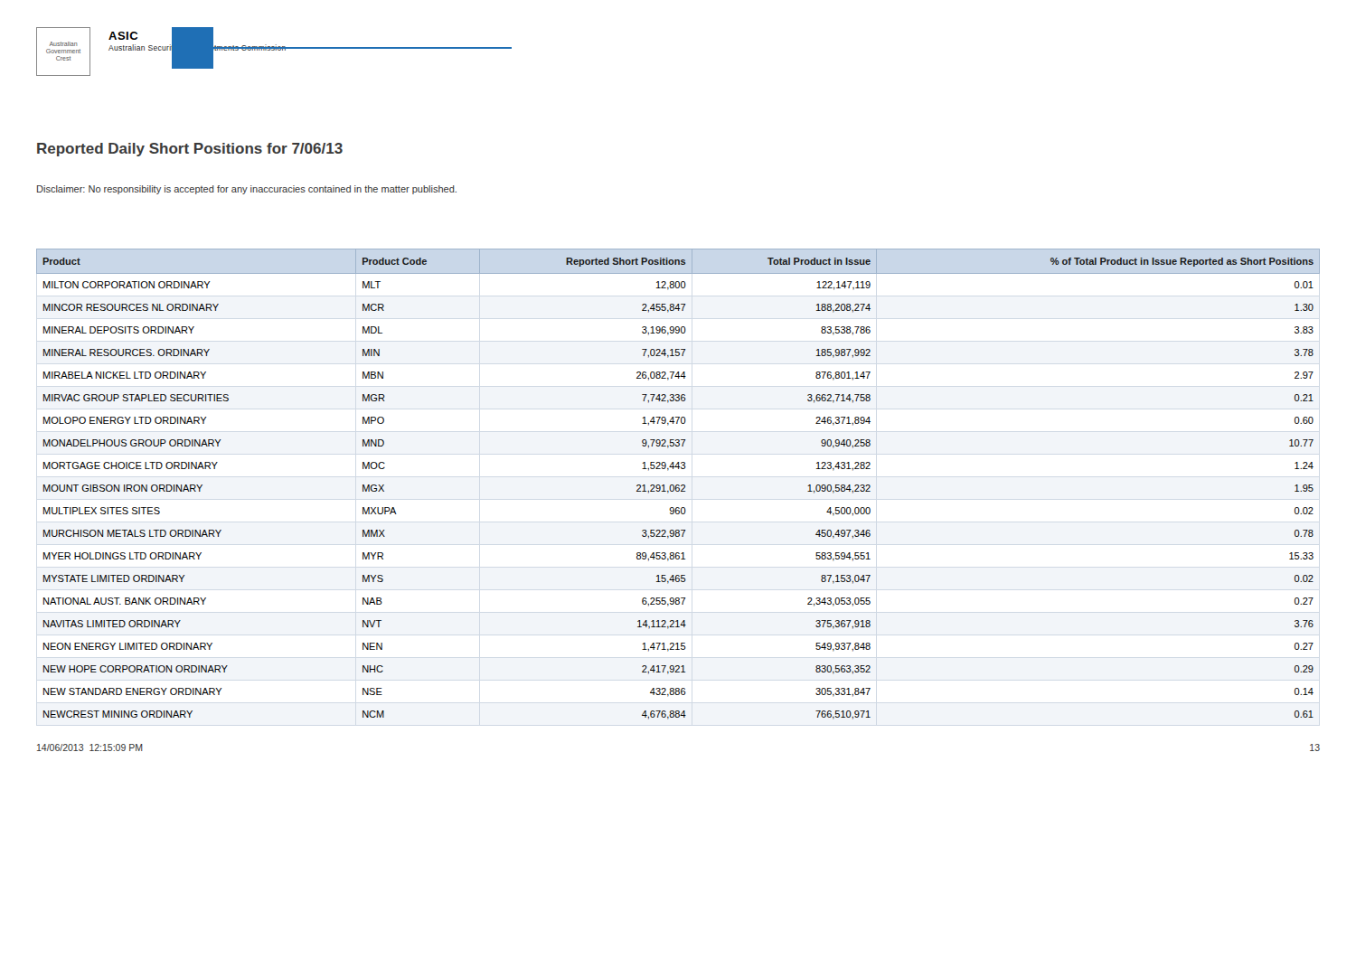Australian
Government
Crest
ASIC
Australian Securities & Investments Commission
Reported Daily Short Positions for 7/06/13
Disclaimer: No responsibility is accepted for any inaccuracies contained in the matter published.
| Product | Product Code | Reported Short Positions | Total Product in Issue | % of Total Product in Issue Reported as Short Positions |
| --- | --- | --- | --- | --- |
| MILTON CORPORATION ORDINARY | MLT | 12,800 | 122,147,119 | 0.01 |
| MINCOR RESOURCES NL ORDINARY | MCR | 2,455,847 | 188,208,274 | 1.30 |
| MINERAL DEPOSITS ORDINARY | MDL | 3,196,990 | 83,538,786 | 3.83 |
| MINERAL RESOURCES. ORDINARY | MIN | 7,024,157 | 185,987,992 | 3.78 |
| MIRABELA NICKEL LTD ORDINARY | MBN | 26,082,744 | 876,801,147 | 2.97 |
| MIRVAC GROUP STAPLED SECURITIES | MGR | 7,742,336 | 3,662,714,758 | 0.21 |
| MOLOPO ENERGY LTD ORDINARY | MPO | 1,479,470 | 246,371,894 | 0.60 |
| MONADELPHOUS GROUP ORDINARY | MND | 9,792,537 | 90,940,258 | 10.77 |
| MORTGAGE CHOICE LTD ORDINARY | MOC | 1,529,443 | 123,431,282 | 1.24 |
| MOUNT GIBSON IRON ORDINARY | MGX | 21,291,062 | 1,090,584,232 | 1.95 |
| MULTIPLEX SITES SITES | MXUPA | 960 | 4,500,000 | 0.02 |
| MURCHISON METALS LTD ORDINARY | MMX | 3,522,987 | 450,497,346 | 0.78 |
| MYER HOLDINGS LTD ORDINARY | MYR | 89,453,861 | 583,594,551 | 15.33 |
| MYSTATE LIMITED ORDINARY | MYS | 15,465 | 87,153,047 | 0.02 |
| NATIONAL AUST. BANK ORDINARY | NAB | 6,255,987 | 2,343,053,055 | 0.27 |
| NAVITAS LIMITED ORDINARY | NVT | 14,112,214 | 375,367,918 | 3.76 |
| NEON ENERGY LIMITED ORDINARY | NEN | 1,471,215 | 549,937,848 | 0.27 |
| NEW HOPE CORPORATION ORDINARY | NHC | 2,417,921 | 830,563,352 | 0.29 |
| NEW STANDARD ENERGY ORDINARY | NSE | 432,886 | 305,331,847 | 0.14 |
| NEWCREST MINING ORDINARY | NCM | 4,676,884 | 766,510,971 | 0.61 |
14/06/2013 12:15:09 PM
13